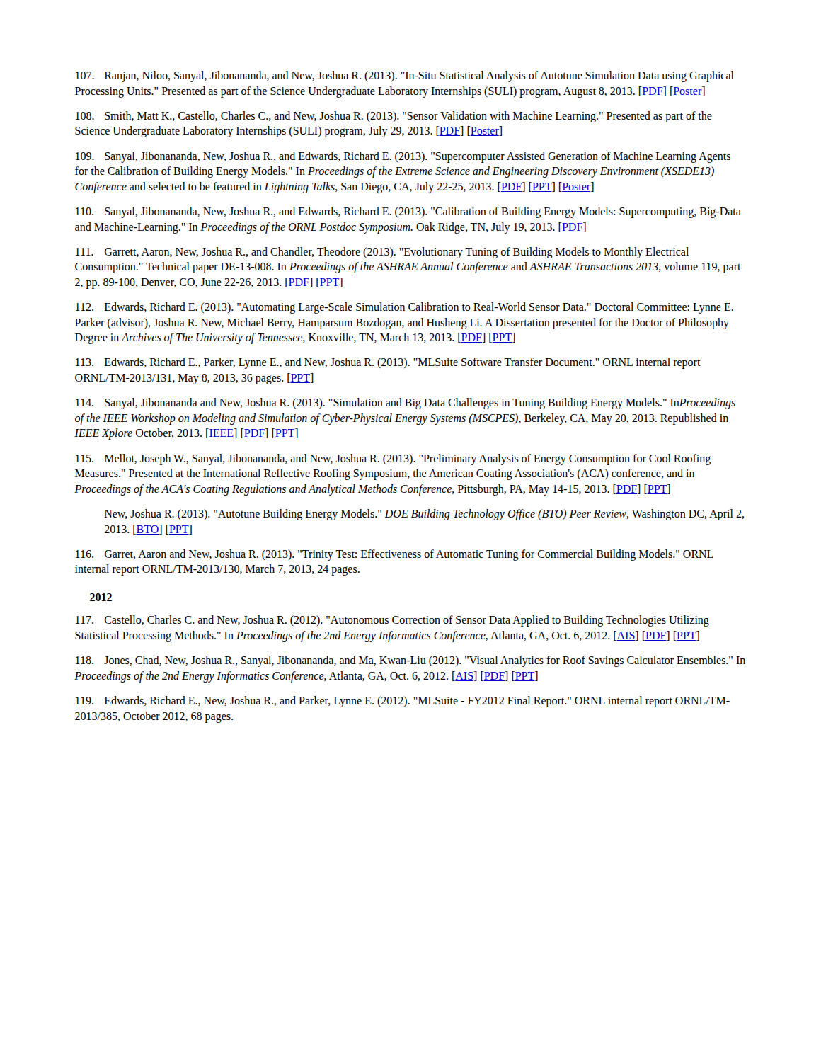107. Ranjan, Niloo, Sanyal, Jibonananda, and New, Joshua R. (2013). "In-Situ Statistical Analysis of Autotune Simulation Data using Graphical Processing Units." Presented as part of the Science Undergraduate Laboratory Internships (SULI) program, August 8, 2013. [PDF] [Poster]
108. Smith, Matt K., Castello, Charles C., and New, Joshua R. (2013). "Sensor Validation with Machine Learning." Presented as part of the Science Undergraduate Laboratory Internships (SULI) program, July 29, 2013. [PDF] [Poster]
109. Sanyal, Jibonananda, New, Joshua R., and Edwards, Richard E. (2013). "Supercomputer Assisted Generation of Machine Learning Agents for the Calibration of Building Energy Models." In Proceedings of the Extreme Science and Engineering Discovery Environment (XSEDE13) Conference and selected to be featured in Lightning Talks, San Diego, CA, July 22-25, 2013. [PDF] [PPT] [Poster]
110. Sanyal, Jibonananda, New, Joshua R., and Edwards, Richard E. (2013). "Calibration of Building Energy Models: Supercomputing, Big-Data and Machine-Learning." In Proceedings of the ORNL Postdoc Symposium. Oak Ridge, TN, July 19, 2013. [PDF]
111. Garrett, Aaron, New, Joshua R., and Chandler, Theodore (2013). "Evolutionary Tuning of Building Models to Monthly Electrical Consumption." Technical paper DE-13-008. In Proceedings of the ASHRAE Annual Conference and ASHRAE Transactions 2013, volume 119, part 2, pp. 89-100, Denver, CO, June 22-26, 2013. [PDF] [PPT]
112. Edwards, Richard E. (2013). "Automating Large-Scale Simulation Calibration to Real-World Sensor Data." Doctoral Committee: Lynne E. Parker (advisor), Joshua R. New, Michael Berry, Hamparsum Bozdogan, and Husheng Li. A Dissertation presented for the Doctor of Philosophy Degree in Archives of The University of Tennessee, Knoxville, TN, March 13, 2013. [PDF] [PPT]
113. Edwards, Richard E., Parker, Lynne E., and New, Joshua R. (2013). "MLSuite Software Transfer Document." ORNL internal report ORNL/TM-2013/131, May 8, 2013, 36 pages. [PPT]
114. Sanyal, Jibonananda and New, Joshua R. (2013). "Simulation and Big Data Challenges in Tuning Building Energy Models." InProceedings of the IEEE Workshop on Modeling and Simulation of Cyber-Physical Energy Systems (MSCPES), Berkeley, CA, May 20, 2013. Republished in IEEE Xplore October, 2013. [IEEE] [PDF] [PPT]
115. Mellot, Joseph W., Sanyal, Jibonananda, and New, Joshua R. (2013). "Preliminary Analysis of Energy Consumption for Cool Roofing Measures." Presented at the International Reflective Roofing Symposium, the American Coating Association's (ACA) conference, and in Proceedings of the ACA's Coating Regulations and Analytical Methods Conference, Pittsburgh, PA, May 14-15, 2013. [PDF] [PPT]
New, Joshua R. (2013). "Autotune Building Energy Models." DOE Building Technology Office (BTO) Peer Review, Washington DC, April 2, 2013. [BTO] [PPT]
116. Garret, Aaron and New, Joshua R. (2013). "Trinity Test: Effectiveness of Automatic Tuning for Commercial Building Models." ORNL internal report ORNL/TM-2013/130, March 7, 2013, 24 pages.
2012
117. Castello, Charles C. and New, Joshua R. (2012). "Autonomous Correction of Sensor Data Applied to Building Technologies Utilizing Statistical Processing Methods." In Proceedings of the 2nd Energy Informatics Conference, Atlanta, GA, Oct. 6, 2012. [AIS] [PDF] [PPT]
118. Jones, Chad, New, Joshua R., Sanyal, Jibonananda, and Ma, Kwan-Liu (2012). "Visual Analytics for Roof Savings Calculator Ensembles." In Proceedings of the 2nd Energy Informatics Conference, Atlanta, GA, Oct. 6, 2012. [AIS] [PDF] [PPT]
119. Edwards, Richard E., New, Joshua R., and Parker, Lynne E. (2012). "MLSuite - FY2012 Final Report." ORNL internal report ORNL/TM-2013/385, October 2012, 68 pages.